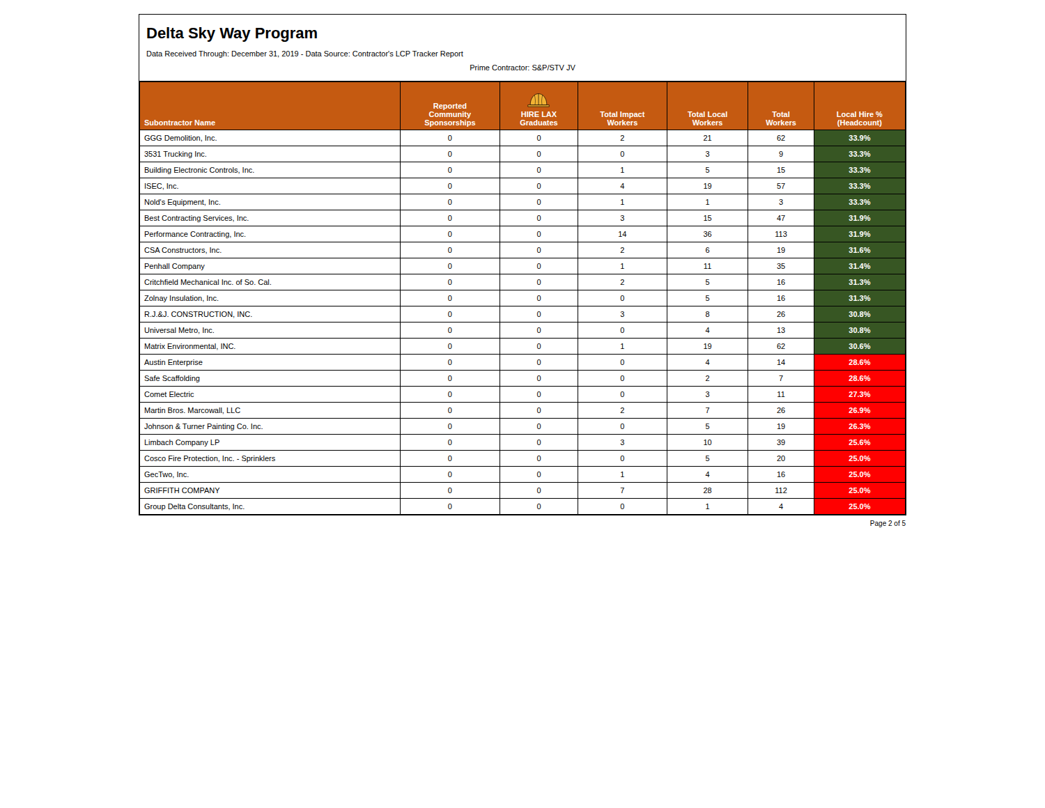Delta Sky Way Program
Data Received Through: December 31, 2019 - Data Source: Contractor's LCP Tracker Report
Prime Contractor: S&P/STV JV
| Subontractor Name | Reported Community Sponsorships | HIRE LAX Graduates | Total Impact Workers | Total Local Workers | Total Workers | Local Hire % (Headcount) |
| --- | --- | --- | --- | --- | --- | --- |
| GGG Demolition, Inc. | 0 | 0 | 2 | 21 | 62 | 33.9% |
| 3531 Trucking Inc. | 0 | 0 | 0 | 3 | 9 | 33.3% |
| Building Electronic Controls, Inc. | 0 | 0 | 1 | 5 | 15 | 33.3% |
| ISEC, Inc. | 0 | 0 | 4 | 19 | 57 | 33.3% |
| Nold's Equipment, Inc. | 0 | 0 | 1 | 1 | 3 | 33.3% |
| Best Contracting Services, Inc. | 0 | 0 | 3 | 15 | 47 | 31.9% |
| Performance Contracting, Inc. | 0 | 0 | 14 | 36 | 113 | 31.9% |
| CSA Constructors, Inc. | 0 | 0 | 2 | 6 | 19 | 31.6% |
| Penhall Company | 0 | 0 | 1 | 11 | 35 | 31.4% |
| Critchfield Mechanical Inc. of So. Cal. | 0 | 0 | 2 | 5 | 16 | 31.3% |
| Zolnay Insulation, Inc. | 0 | 0 | 0 | 5 | 16 | 31.3% |
| R.J.&J. CONSTRUCTION, INC. | 0 | 0 | 3 | 8 | 26 | 30.8% |
| Universal Metro, Inc. | 0 | 0 | 0 | 4 | 13 | 30.8% |
| Matrix Environmental, INC. | 0 | 0 | 1 | 19 | 62 | 30.6% |
| Austin Enterprise | 0 | 0 | 0 | 4 | 14 | 28.6% |
| Safe Scaffolding | 0 | 0 | 0 | 2 | 7 | 28.6% |
| Comet Electric | 0 | 0 | 0 | 3 | 11 | 27.3% |
| Martin Bros. Marcowall, LLC | 0 | 0 | 2 | 7 | 26 | 26.9% |
| Johnson & Turner Painting Co. Inc. | 0 | 0 | 0 | 5 | 19 | 26.3% |
| Limbach Company LP | 0 | 0 | 3 | 10 | 39 | 25.6% |
| Cosco Fire Protection, Inc. - Sprinklers | 0 | 0 | 0 | 5 | 20 | 25.0% |
| GecTwo, Inc. | 0 | 0 | 1 | 4 | 16 | 25.0% |
| GRIFFITH COMPANY | 0 | 0 | 7 | 28 | 112 | 25.0% |
| Group Delta Consultants, Inc. | 0 | 0 | 0 | 1 | 4 | 25.0% |
Page 2 of 5